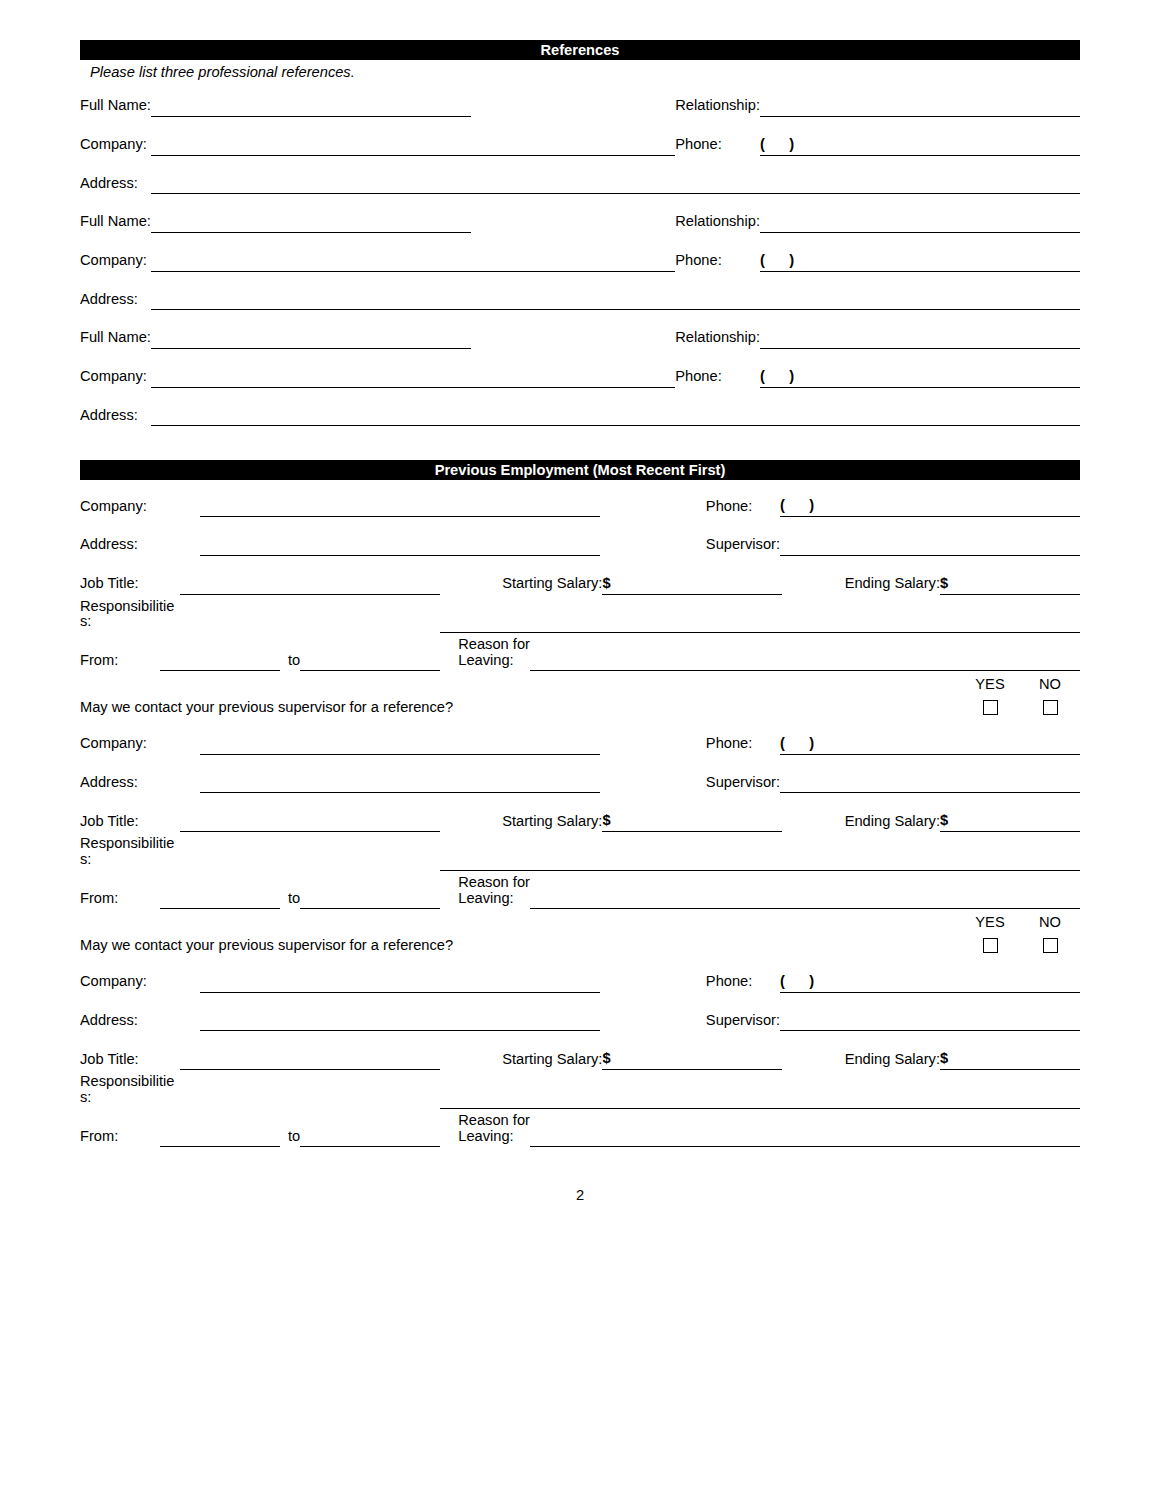References
Please list three professional references.
| Full Name: | | | Relationship: | |
| Company: | | Phone: | ( ) |
| Address: | |
| Full Name: | | | Relationship: | |
| Company: | | Phone: | ( ) |
| Address: | |
| Full Name: | | | Relationship: | |
| Company: | | Phone: | ( ) |
| Address: | |
Previous Employment (Most Recent First)
| Company: | | | Phone: | ( ) |
| Address: | | | Supervisor: | |
| Job Title: | | | Starting Salary: | $ | | Ending Salary: | $ |
| Responsibilitie s: | |
| From: | | to | | | Reason for Leaving: | |
| May we contact your previous supervisor for a reference? | YES | NO | |
| Company: | | | Phone: | ( ) |
| Address: | | | Supervisor: | |
| Job Title: | | | Starting Salary: | $ | | Ending Salary: | $ |
| Responsibilitie s: | |
| From: | | to | | | Reason for Leaving: | |
| May we contact your previous supervisor for a reference? | YES | NO | |
| Company: | | | Phone: | ( ) |
| Address: | | | Supervisor: | |
| Job Title: | | | Starting Salary: | $ | | Ending Salary: | $ |
| Responsibilitie s: | |
| From: | | to | | | Reason for Leaving: | |
2